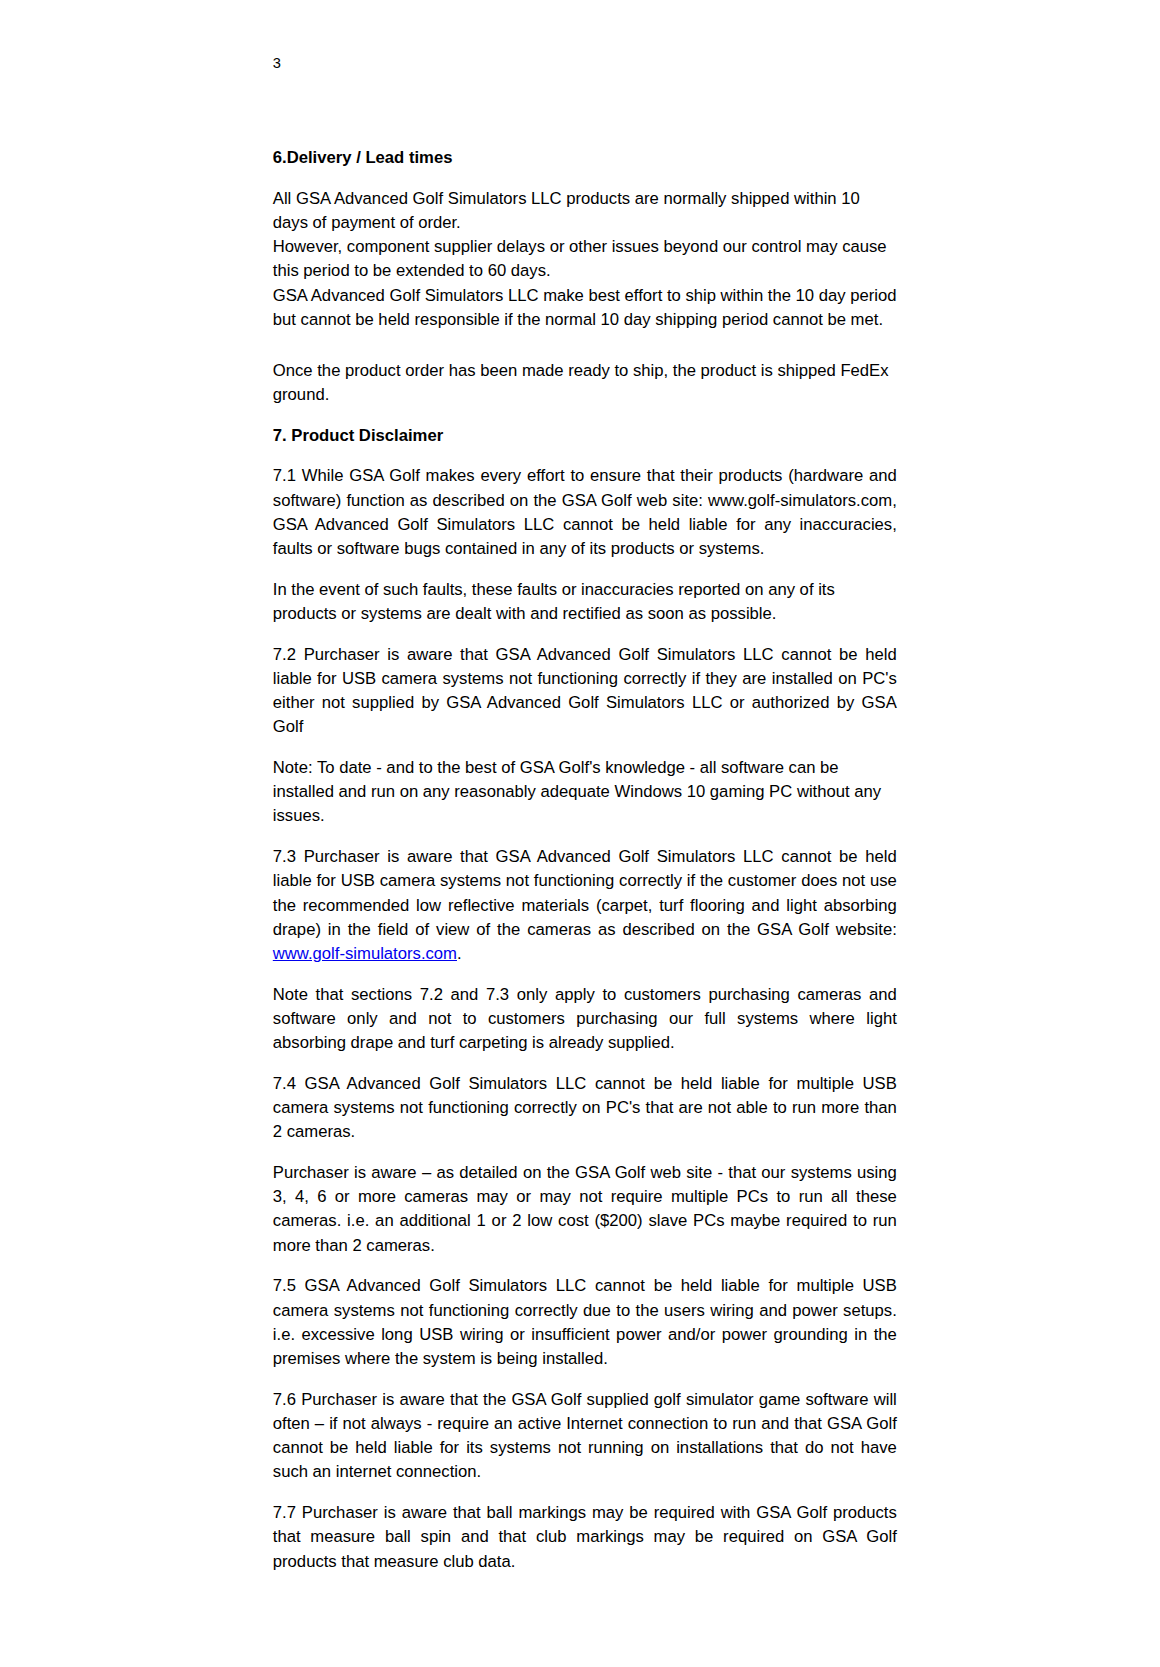3
6.Delivery / Lead times
All GSA Advanced Golf Simulators LLC products are normally shipped within 10 days of payment of order.
However, component supplier delays or other issues beyond our control may cause this period to be extended to 60 days.
GSA Advanced Golf Simulators LLC make best effort to ship within the 10 day period but cannot be held responsible if the normal 10 day shipping period cannot be met.
Once the product order has been made ready to ship, the product is shipped FedEx ground.
7. Product Disclaimer
7.1 While GSA Golf makes every effort to ensure that their products (hardware and software) function as described on the GSA Golf web site: www.golf-simulators.com, GSA Advanced Golf Simulators LLC cannot be held liable for any inaccuracies, faults or software bugs contained in any of its products or systems.
In the event of such faults, these faults or inaccuracies reported on any of its products or systems are dealt with and rectified as soon as possible.
7.2 Purchaser is aware that GSA Advanced Golf Simulators LLC cannot be held liable for USB camera systems not functioning correctly if they are installed on PC's either not supplied by GSA Advanced Golf Simulators LLC or authorized by GSA Golf
Note: To date - and to the best of GSA Golf's knowledge - all software can be installed and run on any reasonably adequate Windows 10 gaming PC without any issues.
7.3 Purchaser is aware that GSA Advanced Golf Simulators LLC cannot be held liable for USB camera systems not functioning correctly if the customer does not use the recommended low reflective materials (carpet, turf flooring and light absorbing drape) in the field of view of the cameras as described on the GSA Golf website: www.golf-simulators.com.
Note that sections 7.2 and 7.3 only apply to customers purchasing cameras and software only and not to customers purchasing our full systems where light absorbing drape and turf carpeting is already supplied.
7.4 GSA Advanced Golf Simulators LLC cannot be held liable for multiple USB camera systems not functioning correctly on PC's that are not able to run more than 2 cameras.
Purchaser is aware – as detailed on the GSA Golf web site - that our systems using 3, 4, 6 or more cameras may or may not require multiple PCs to run all these cameras. i.e. an additional 1 or 2 low cost ($200) slave PCs maybe required to run more than 2 cameras.
7.5 GSA Advanced Golf Simulators LLC cannot be held liable for multiple USB camera systems not functioning correctly due to the users wiring and power setups. i.e. excessive long USB wiring or insufficient power and/or power grounding in the premises where the system is being installed.
7.6 Purchaser is aware that the GSA Golf supplied golf simulator game software will often – if not always - require an active Internet connection to run and that GSA Golf cannot be held liable for its systems not running on installations that do not have such an internet connection.
7.7 Purchaser is aware that ball markings may be required with GSA Golf products that measure ball spin and that club markings may be required on GSA Golf products that measure club data.